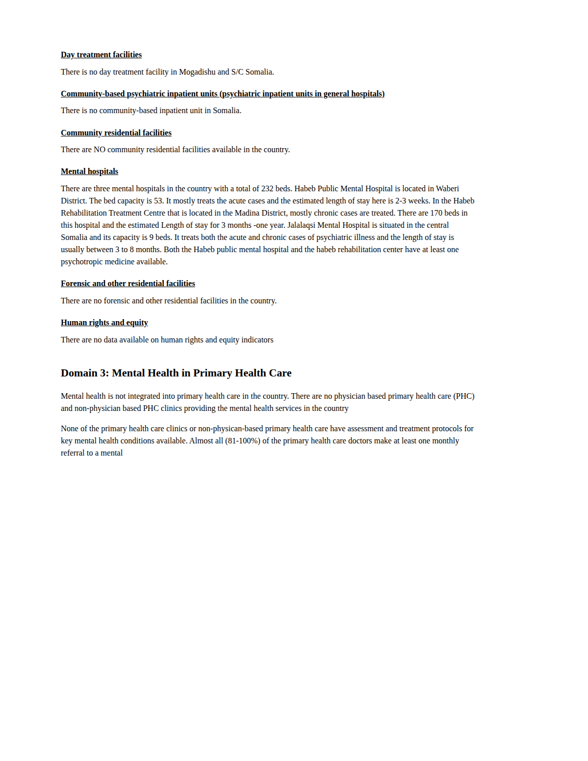Day treatment facilities
There is no day treatment facility in Mogadishu and S/C Somalia.
Community-based psychiatric inpatient units (psychiatric inpatient units in general hospitals)
There is no community-based inpatient unit in Somalia.
Community residential facilities
There are NO community residential facilities available in the country.
Mental hospitals
There are three mental hospitals in the country with a total of 232 beds. Habeb Public Mental Hospital is located in Waberi District. The bed capacity is 53. It mostly treats the acute cases and the estimated length of stay here is 2-3 weeks. In the Habeb Rehabilitation Treatment Centre that is located in the Madina District, mostly chronic cases are treated. There are 170 beds in this hospital and the estimated Length of stay for 3 months -one year. Jalalaqsi Mental Hospital is situated in the central Somalia and its capacity is 9 beds. It treats both the acute and chronic cases of psychiatric illness and the length of stay is usually between 3 to 8 months. Both the Habeb public mental hospital and the habeb rehabilitation center have at least one psychotropic medicine available.
Forensic and other residential facilities
There are no forensic and other residential facilities in the country.
Human rights and equity
There are no data available on human rights and equity indicators
Domain 3: Mental Health in Primary Health Care
Mental health is not integrated into primary health care in the country. There are no physician based primary health care (PHC) and non-physician based PHC clinics providing the mental health services in the country
None of the primary health care clinics or non-physican-based primary health care have assessment and treatment protocols for key mental health conditions available. Almost all (81-100%) of the primary health care doctors make at least one monthly referral to a mental